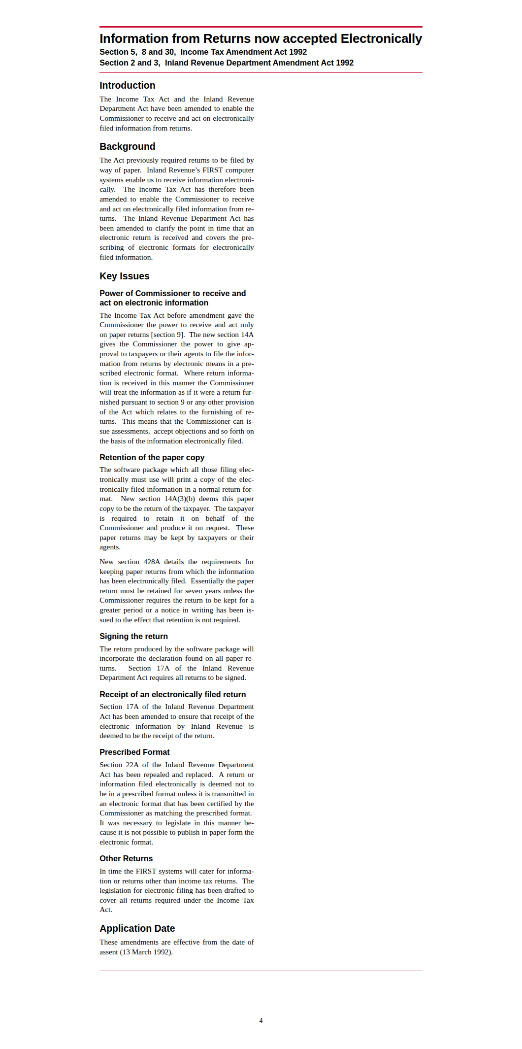Information from Returns now accepted Electronically
Section 5, 8 and 30, Income Tax Amendment Act 1992
Section 2 and 3, Inland Revenue Department Amendment Act 1992
Introduction
The Income Tax Act and the Inland Revenue Department Act have been amended to enable the Commissioner to receive and act on electronically filed information from returns.
Background
The Act previously required returns to be filed by way of paper. Inland Revenue’s FIRST computer systems enable us to receive information electronically. The Income Tax Act has therefore been amended to enable the Commissioner to receive and act on electronically filed information from returns. The Inland Revenue Department Act has been amended to clarify the point in time that an electronic return is received and covers the prescribing of electronic formats for electronically filed information.
Key Issues
Power of Commissioner to receive and act on electronic information
The Income Tax Act before amendment gave the Commissioner the power to receive and act only on paper returns [section 9]. The new section 14A gives the Commissioner the power to give approval to taxpayers or their agents to file the information from returns by electronic means in a prescribed electronic format. Where return information is received in this manner the Commissioner will treat the information as if it were a return furnished pursuant to section 9 or any other provision of the Act which relates to the furnishing of returns. This means that the Commissioner can issue assessments, accept objections and so forth on the basis of the information electronically filed.
Retention of the paper copy
The software package which all those filing electronically must use will print a copy of the electronically filed information in a normal return format. New section 14A(3)(b) deems this paper copy to be the return of the taxpayer. The taxpayer is required to retain it on behalf of the Commissioner and produce it on request. These paper returns may be kept by taxpayers or their agents.
New section 428A details the requirements for keeping paper returns from which the information has been electronically filed. Essentially the paper return must be retained for seven years unless the Commissioner requires the return to be kept for a greater period or a notice in writing has been issued to the effect that retention is not required.
Signing the return
The return produced by the software package will incorporate the declaration found on all paper returns. Section 17A of the Inland Revenue Department Act requires all returns to be signed.
Receipt of an electronically filed return
Section 17A of the Inland Revenue Department Act has been amended to ensure that receipt of the electronic information by Inland Revenue is deemed to be the receipt of the return.
Prescribed Format
Section 22A of the Inland Revenue Department Act has been repealed and replaced. A return or information filed electronically is deemed not to be in a prescribed format unless it is transmitted in an electronic format that has been certified by the Commissioner as matching the prescribed format. It was necessary to legislate in this manner because it is not possible to publish in paper form the electronic format.
Other Returns
In time the FIRST systems will cater for information or returns other than income tax returns. The legislation for electronic filing has been drafted to cover all returns required under the Income Tax Act.
Application Date
These amendments are effective from the date of assent (13 March 1992).
4